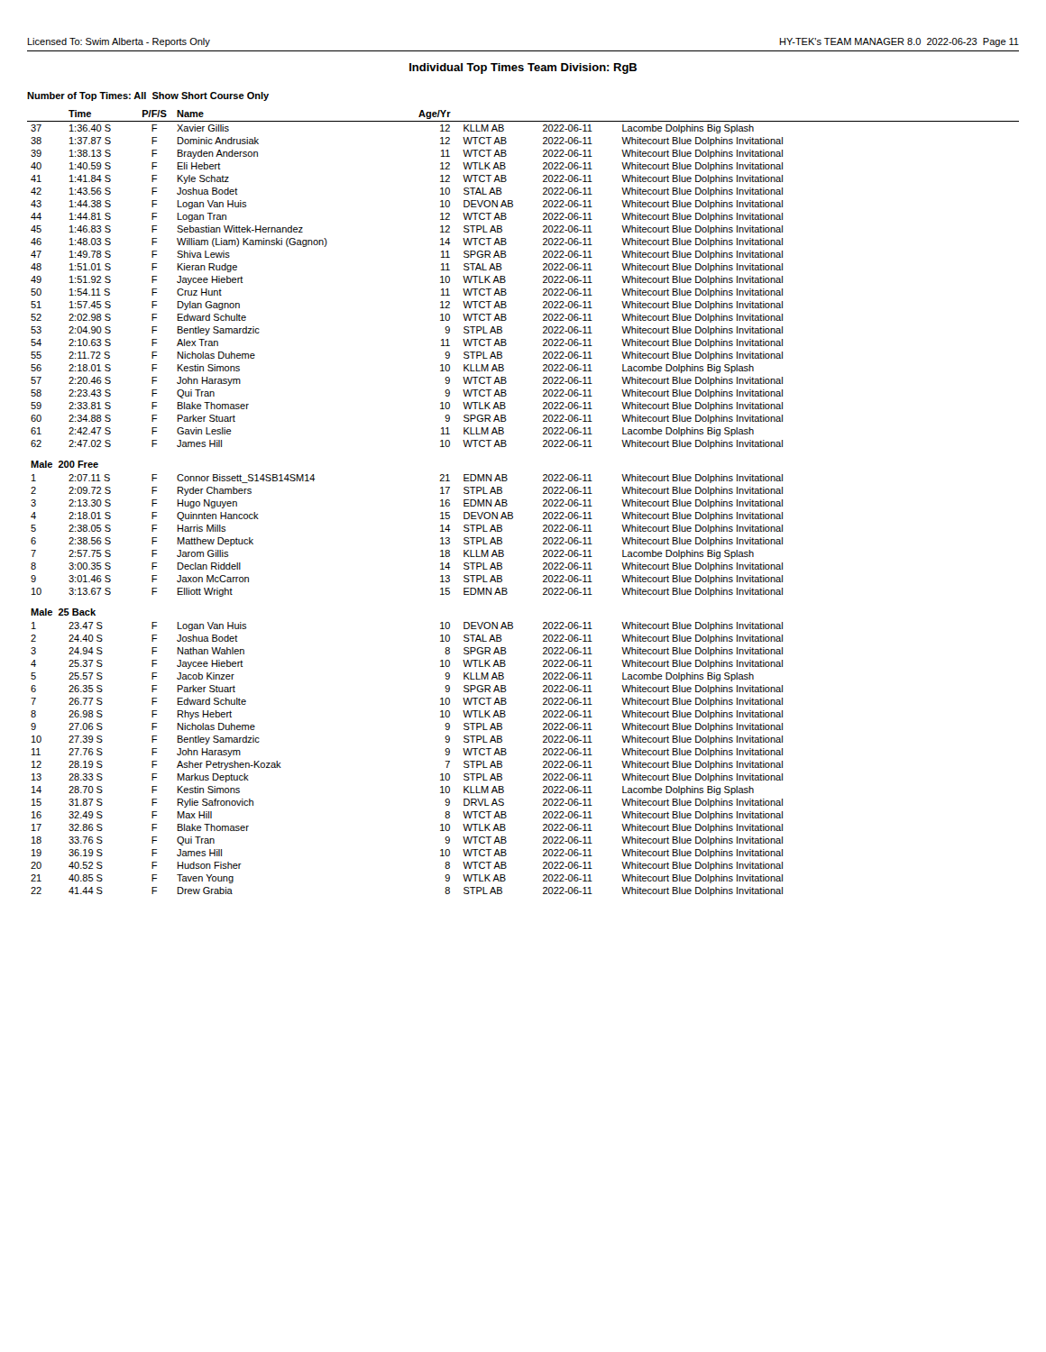Licensed To: Swim Alberta - Reports Only
HY-TEK's TEAM MANAGER 8.0 2022-06-23 Page 11
Individual Top Times Team Division: RgB
Number of Top Times: All Show Short Course Only
| | Time | P/F/S | Name | Age/Yr | | | |
| --- | --- | --- | --- | --- | --- | --- | --- |
| 37 | 1:36.40 S | F | Xavier Gillis | 12 | KLLM AB | 2022-06-11 | Lacombe Dolphins Big Splash |
| 38 | 1:37.87 S | F | Dominic Andrusiak | 12 | WTCT AB | 2022-06-11 | Whitecourt Blue Dolphins Invitational |
| 39 | 1:38.13 S | F | Brayden Anderson | 11 | WTCT AB | 2022-06-11 | Whitecourt Blue Dolphins Invitational |
| 40 | 1:40.59 S | F | Eli Hebert | 12 | WTLK AB | 2022-06-11 | Whitecourt Blue Dolphins Invitational |
| 41 | 1:41.84 S | F | Kyle Schatz | 12 | WTCT AB | 2022-06-11 | Whitecourt Blue Dolphins Invitational |
| 42 | 1:43.56 S | F | Joshua Bodet | 10 | STAL AB | 2022-06-11 | Whitecourt Blue Dolphins Invitational |
| 43 | 1:44.38 S | F | Logan Van Huis | 10 | DEVON AB | 2022-06-11 | Whitecourt Blue Dolphins Invitational |
| 44 | 1:44.81 S | F | Logan Tran | 12 | WTCT AB | 2022-06-11 | Whitecourt Blue Dolphins Invitational |
| 45 | 1:46.83 S | F | Sebastian Wittek-Hernandez | 12 | STPL AB | 2022-06-11 | Whitecourt Blue Dolphins Invitational |
| 46 | 1:48.03 S | F | William (Liam) Kaminski (Gagnon) | 14 | WTCT AB | 2022-06-11 | Whitecourt Blue Dolphins Invitational |
| 47 | 1:49.78 S | F | Shiva Lewis | 11 | SPGR AB | 2022-06-11 | Whitecourt Blue Dolphins Invitational |
| 48 | 1:51.01 S | F | Kieran Rudge | 11 | STAL AB | 2022-06-11 | Whitecourt Blue Dolphins Invitational |
| 49 | 1:51.92 S | F | Jaycee Hiebert | 10 | WTLK AB | 2022-06-11 | Whitecourt Blue Dolphins Invitational |
| 50 | 1:54.11 S | F | Cruz Hunt | 11 | WTCT AB | 2022-06-11 | Whitecourt Blue Dolphins Invitational |
| 51 | 1:57.45 S | F | Dylan Gagnon | 12 | WTCT AB | 2022-06-11 | Whitecourt Blue Dolphins Invitational |
| 52 | 2:02.98 S | F | Edward Schulte | 10 | WTCT AB | 2022-06-11 | Whitecourt Blue Dolphins Invitational |
| 53 | 2:04.90 S | F | Bentley Samardzic | 9 | STPL AB | 2022-06-11 | Whitecourt Blue Dolphins Invitational |
| 54 | 2:10.63 S | F | Alex Tran | 11 | WTCT AB | 2022-06-11 | Whitecourt Blue Dolphins Invitational |
| 55 | 2:11.72 S | F | Nicholas Duheme | 9 | STPL AB | 2022-06-11 | Whitecourt Blue Dolphins Invitational |
| 56 | 2:18.01 S | F | Kestin Simons | 10 | KLLM AB | 2022-06-11 | Lacombe Dolphins Big Splash |
| 57 | 2:20.46 S | F | John Harasym | 9 | WTCT AB | 2022-06-11 | Whitecourt Blue Dolphins Invitational |
| 58 | 2:23.43 S | F | Qui Tran | 9 | WTCT AB | 2022-06-11 | Whitecourt Blue Dolphins Invitational |
| 59 | 2:33.81 S | F | Blake Thomaser | 10 | WTLK AB | 2022-06-11 | Whitecourt Blue Dolphins Invitational |
| 60 | 2:34.88 S | F | Parker Stuart | 9 | SPGR AB | 2022-06-11 | Whitecourt Blue Dolphins Invitational |
| 61 | 2:42.47 S | F | Gavin Leslie | 11 | KLLM AB | 2022-06-11 | Lacombe Dolphins Big Splash |
| 62 | 2:47.02 S | F | James Hill | 10 | WTCT AB | 2022-06-11 | Whitecourt Blue Dolphins Invitational |
| Male 200 Free |
| 1 | 2:07.11 S | F | Connor Bissett_S14SB14SM14 | 21 | EDMN AB | 2022-06-11 | Whitecourt Blue Dolphins Invitational |
| 2 | 2:09.72 S | F | Ryder Chambers | 17 | STPL AB | 2022-06-11 | Whitecourt Blue Dolphins Invitational |
| 3 | 2:13.30 S | F | Hugo Nguyen | 16 | EDMN AB | 2022-06-11 | Whitecourt Blue Dolphins Invitational |
| 4 | 2:18.01 S | F | Quinnten Hancock | 15 | DEVON AB | 2022-06-11 | Whitecourt Blue Dolphins Invitational |
| 5 | 2:38.05 S | F | Harris Mills | 14 | STPL AB | 2022-06-11 | Whitecourt Blue Dolphins Invitational |
| 6 | 2:38.56 S | F | Matthew Deptuck | 13 | STPL AB | 2022-06-11 | Whitecourt Blue Dolphins Invitational |
| 7 | 2:57.75 S | F | Jarom Gillis | 18 | KLLM AB | 2022-06-11 | Lacombe Dolphins Big Splash |
| 8 | 3:00.35 S | F | Declan Riddell | 14 | STPL AB | 2022-06-11 | Whitecourt Blue Dolphins Invitational |
| 9 | 3:01.46 S | F | Jaxon McCarron | 13 | STPL AB | 2022-06-11 | Whitecourt Blue Dolphins Invitational |
| 10 | 3:13.67 S | F | Elliott Wright | 15 | EDMN AB | 2022-06-11 | Whitecourt Blue Dolphins Invitational |
| Male 25 Back |
| 1 | 23.47 S | F | Logan Van Huis | 10 | DEVON AB | 2022-06-11 | Whitecourt Blue Dolphins Invitational |
| 2 | 24.40 S | F | Joshua Bodet | 10 | STAL AB | 2022-06-11 | Whitecourt Blue Dolphins Invitational |
| 3 | 24.94 S | F | Nathan Wahlen | 8 | SPGR AB | 2022-06-11 | Whitecourt Blue Dolphins Invitational |
| 4 | 25.37 S | F | Jaycee Hiebert | 10 | WTLK AB | 2022-06-11 | Whitecourt Blue Dolphins Invitational |
| 5 | 25.57 S | F | Jacob Kinzer | 9 | KLLM AB | 2022-06-11 | Lacombe Dolphins Big Splash |
| 6 | 26.35 S | F | Parker Stuart | 9 | SPGR AB | 2022-06-11 | Whitecourt Blue Dolphins Invitational |
| 7 | 26.77 S | F | Edward Schulte | 10 | WTCT AB | 2022-06-11 | Whitecourt Blue Dolphins Invitational |
| 8 | 26.98 S | F | Rhys Hebert | 10 | WTLK AB | 2022-06-11 | Whitecourt Blue Dolphins Invitational |
| 9 | 27.06 S | F | Nicholas Duheme | 9 | STPL AB | 2022-06-11 | Whitecourt Blue Dolphins Invitational |
| 10 | 27.39 S | F | Bentley Samardzic | 9 | STPL AB | 2022-06-11 | Whitecourt Blue Dolphins Invitational |
| 11 | 27.76 S | F | John Harasym | 9 | WTCT AB | 2022-06-11 | Whitecourt Blue Dolphins Invitational |
| 12 | 28.19 S | F | Asher Petryshen-Kozak | 7 | STPL AB | 2022-06-11 | Whitecourt Blue Dolphins Invitational |
| 13 | 28.33 S | F | Markus Deptuck | 10 | STPL AB | 2022-06-11 | Whitecourt Blue Dolphins Invitational |
| 14 | 28.70 S | F | Kestin Simons | 10 | KLLM AB | 2022-06-11 | Lacombe Dolphins Big Splash |
| 15 | 31.87 S | F | Rylie Safronovich | 9 | DRVL AS | 2022-06-11 | Whitecourt Blue Dolphins Invitational |
| 16 | 32.49 S | F | Max Hill | 8 | WTCT AB | 2022-06-11 | Whitecourt Blue Dolphins Invitational |
| 17 | 32.86 S | F | Blake Thomaser | 10 | WTLK AB | 2022-06-11 | Whitecourt Blue Dolphins Invitational |
| 18 | 33.76 S | F | Qui Tran | 9 | WTCT AB | 2022-06-11 | Whitecourt Blue Dolphins Invitational |
| 19 | 36.19 S | F | James Hill | 10 | WTCT AB | 2022-06-11 | Whitecourt Blue Dolphins Invitational |
| 20 | 40.52 S | F | Hudson Fisher | 8 | WTCT AB | 2022-06-11 | Whitecourt Blue Dolphins Invitational |
| 21 | 40.85 S | F | Taven Young | 9 | WTLK AB | 2022-06-11 | Whitecourt Blue Dolphins Invitational |
| 22 | 41.44 S | F | Drew Grabia | 8 | STPL AB | 2022-06-11 | Whitecourt Blue Dolphins Invitational |